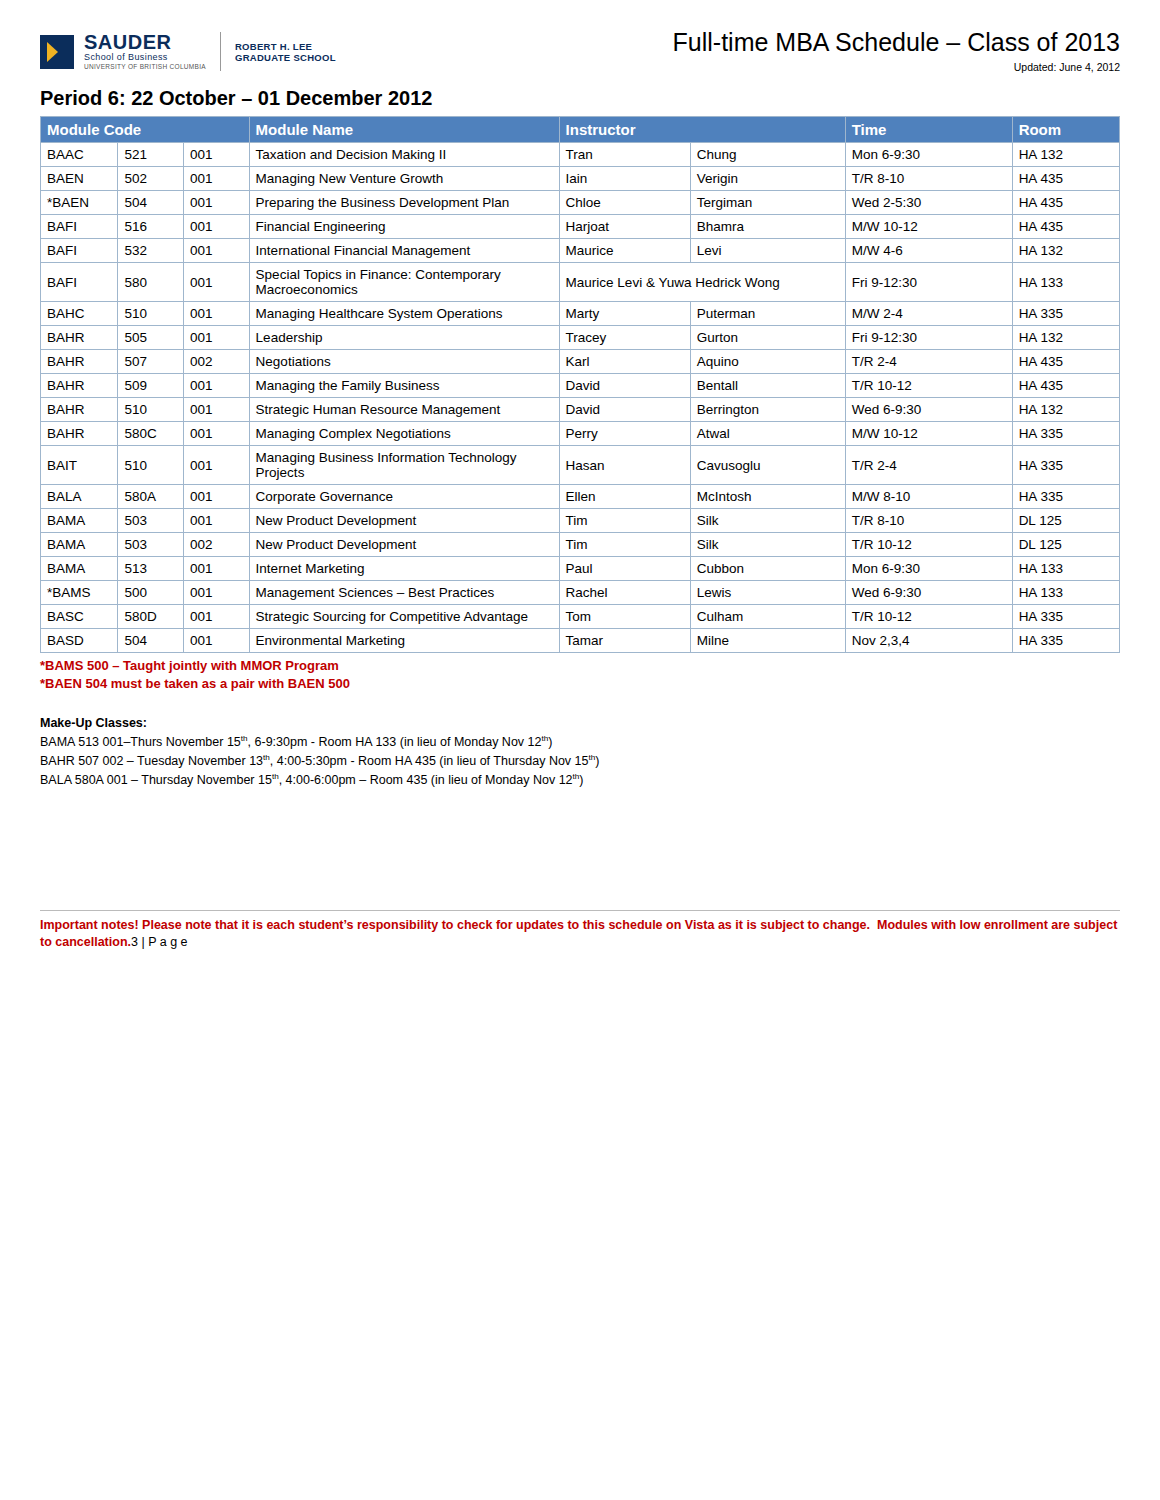SAUDER
School of Business
UNIVERSITY OF BRITISH COLUMBIA
ROBERT H. LEE GRADUATE SCHOOL
Full-time MBA Schedule – Class of 2013
Updated: June 4, 2012
Period 6: 22 October – 01 December 2012
| Module Code | Module Name | Instructor | Time | Room |
| --- | --- | --- | --- | --- |
| BAAC | 521 | 001 | Taxation and Decision Making II | Tran | Chung | Mon 6-9:30 | HA 132 |
| BAEN | 502 | 001 | Managing New Venture Growth | Iain | Verigin | T/R 8-10 | HA 435 |
| *BAEN | 504 | 001 | Preparing the Business Development Plan | Chloe | Tergiman | Wed 2-5:30 | HA 435 |
| BAFI | 516 | 001 | Financial Engineering | Harjoat | Bhamra | M/W 10-12 | HA 435 |
| BAFI | 532 | 001 | International Financial Management | Maurice | Levi | M/W 4-6 | HA 132 |
| BAFI | 580 | 001 | Special Topics in Finance: Contemporary Macroeconomics | Maurice Levi & Yuwa Hedrick Wong | Fri 9-12:30 | HA 133 |
| BAHC | 510 | 001 | Managing Healthcare System Operations | Marty | Puterman | M/W 2-4 | HA 335 |
| BAHR | 505 | 001 | Leadership | Tracey | Gurton | Fri 9-12:30 | HA 132 |
| BAHR | 507 | 002 | Negotiations | Karl | Aquino | T/R 2-4 | HA 435 |
| BAHR | 509 | 001 | Managing the Family Business | David | Bentall | T/R 10-12 | HA 435 |
| BAHR | 510 | 001 | Strategic Human Resource Management | David | Berrington | Wed 6-9:30 | HA 132 |
| BAHR | 580C | 001 | Managing Complex Negotiations | Perry | Atwal | M/W 10-12 | HA 335 |
| BAIT | 510 | 001 | Managing Business Information Technology Projects | Hasan | Cavusoglu | T/R 2-4 | HA 335 |
| BALA | 580A | 001 | Corporate Governance | Ellen | McIntosh | M/W 8-10 | HA 335 |
| BAMA | 503 | 001 | New Product Development | Tim | Silk | T/R 8-10 | DL 125 |
| BAMA | 503 | 002 | New Product Development | Tim | Silk | T/R 10-12 | DL 125 |
| BAMA | 513 | 001 | Internet Marketing | Paul | Cubbon | Mon 6-9:30 | HA 133 |
| *BAMS | 500 | 001 | Management Sciences – Best Practices | Rachel | Lewis | Wed 6-9:30 | HA 133 |
| BASC | 580D | 001 | Strategic Sourcing for Competitive Advantage | Tom | Culham | T/R 10-12 | HA 335 |
| BASD | 504 | 001 | Environmental Marketing | Tamar | Milne | Nov 2,3,4 | HA 335 |
*BAMS 500 – Taught jointly with MMOR Program
*BAEN 504 must be taken as a pair with BAEN 500
Make-Up Classes:
BAMA 513 001–Thurs November 15th, 6-9:30pm - Room HA 133 (in lieu of Monday Nov 12th)
BAHR 507 002 – Tuesday November 13th, 4:00-5:30pm - Room HA 435 (in lieu of Thursday Nov 15th)
BALA 580A 001 – Thursday November 15th, 4:00-6:00pm – Room 435 (in lieu of Monday Nov 12th)
Important notes! Please note that it is each student’s responsibility to check for updates to this schedule on Vista as it is subject to change. Modules with low enrollment are subject to cancellation.3 | P a g e